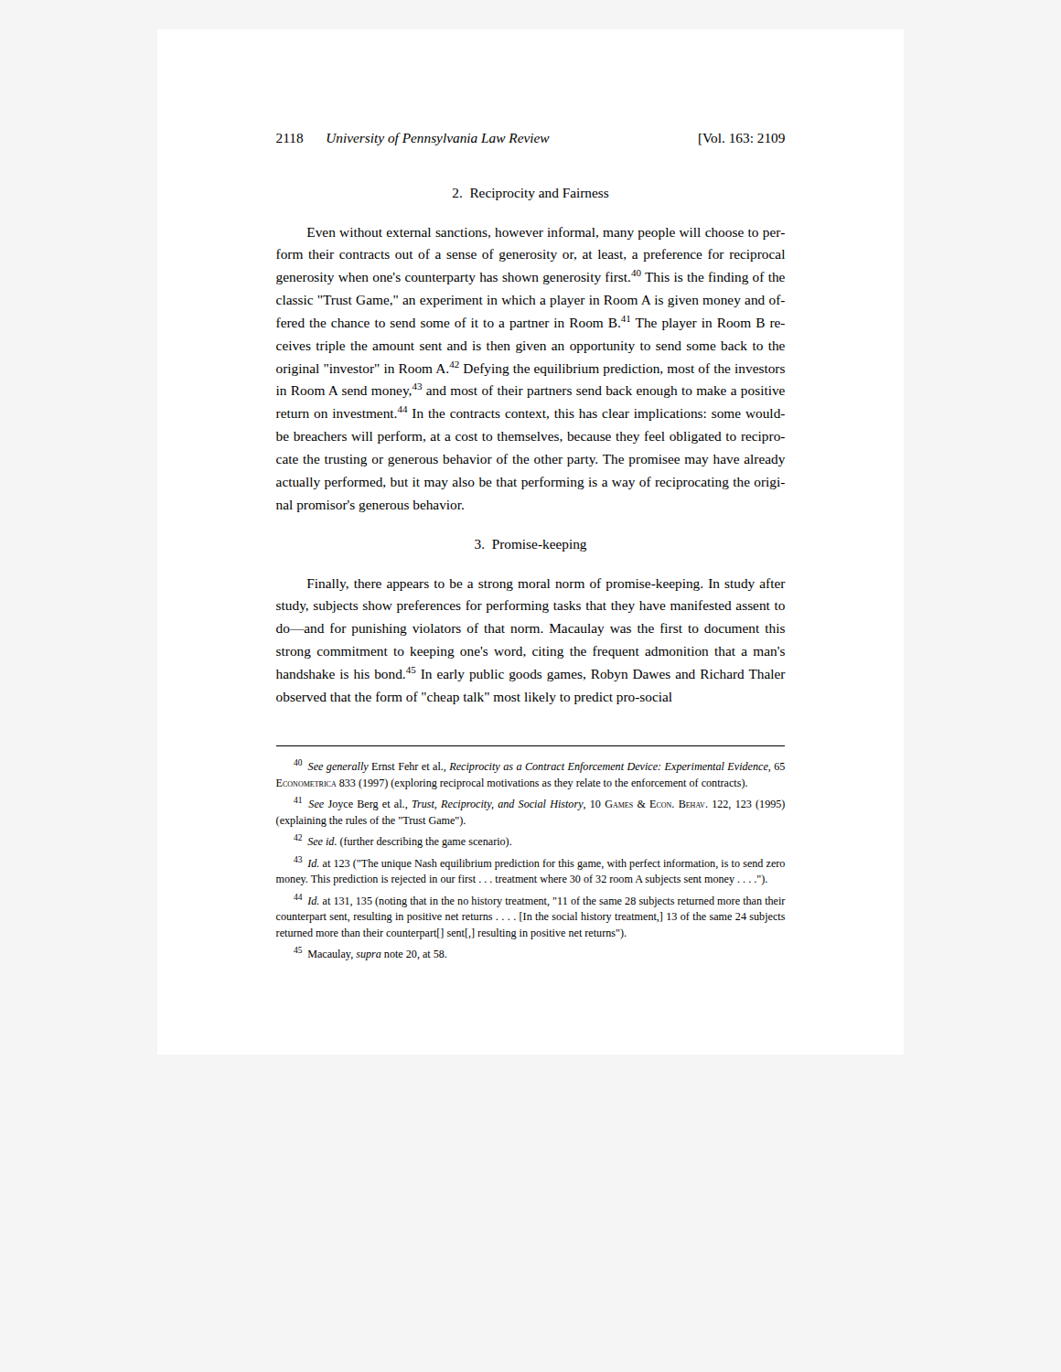2118 University of Pennsylvania Law Review [Vol. 163: 2109
2. Reciprocity and Fairness
Even without external sanctions, however informal, many people will choose to perform their contracts out of a sense of generosity or, at least, a preference for reciprocal generosity when one's counterparty has shown generosity first.40 This is the finding of the classic "Trust Game," an experiment in which a player in Room A is given money and offered the chance to send some of it to a partner in Room B.41 The player in Room B receives triple the amount sent and is then given an opportunity to send some back to the original "investor" in Room A.42 Defying the equilibrium prediction, most of the investors in Room A send money,43 and most of their partners send back enough to make a positive return on investment.44 In the contracts context, this has clear implications: some would-be breachers will perform, at a cost to themselves, because they feel obligated to reciprocate the trusting or generous behavior of the other party. The promisee may have already actually performed, but it may also be that performing is a way of reciprocating the original promisor's generous behavior.
3. Promise-keeping
Finally, there appears to be a strong moral norm of promise-keeping. In study after study, subjects show preferences for performing tasks that they have manifested assent to do—and for punishing violators of that norm. Macaulay was the first to document this strong commitment to keeping one's word, citing the frequent admonition that a man's handshake is his bond.45 In early public goods games, Robyn Dawes and Richard Thaler observed that the form of "cheap talk" most likely to predict pro-social
40 See generally Ernst Fehr et al., Reciprocity as a Contract Enforcement Device: Experimental Evidence, 65 Econometrica 833 (1997) (exploring reciprocal motivations as they relate to the enforcement of contracts).
41 See Joyce Berg et al., Trust, Reciprocity, and Social History, 10 Games & Econ. Behav. 122, 123 (1995) (explaining the rules of the "Trust Game").
42 See id. (further describing the game scenario).
43 Id. at 123 ("The unique Nash equilibrium prediction for this game, with perfect information, is to send zero money. This prediction is rejected in our first . . . treatment where 30 of 32 room A subjects sent money . . . .").
44 Id. at 131, 135 (noting that in the no history treatment, "11 of the same 28 subjects returned more than their counterpart sent, resulting in positive net returns . . . . [In the social history treatment,] 13 of the same 24 subjects returned more than their counterpart[] sent[,] resulting in positive net returns").
45 Macaulay, supra note 20, at 58.